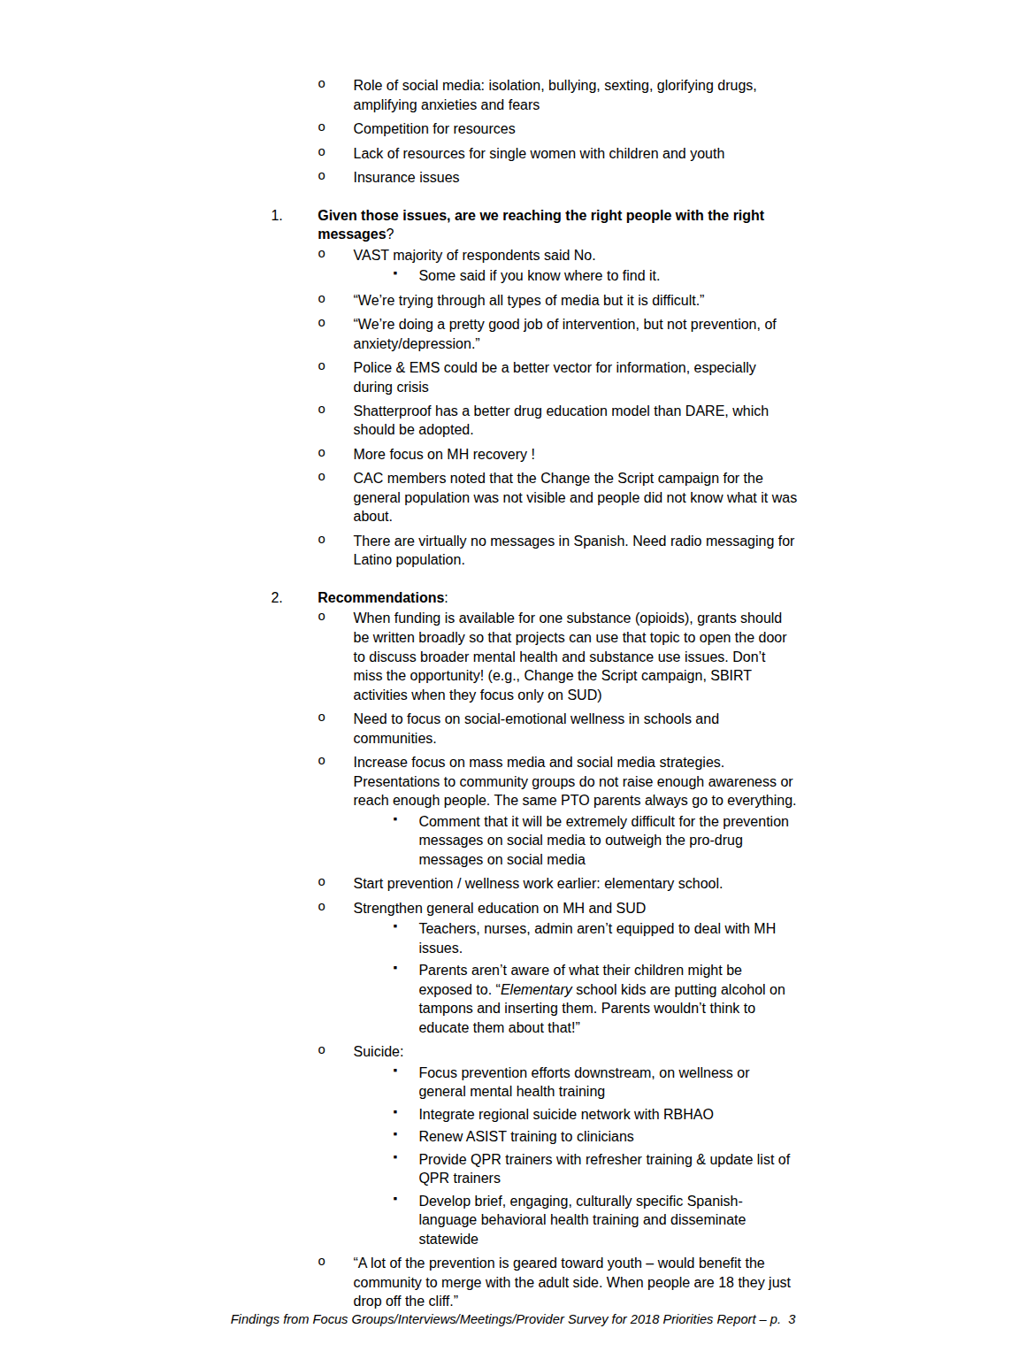Role of social media: isolation, bullying, sexting, glorifying drugs, amplifying anxieties and fears
Competition for resources
Lack of resources for single women with children and youth
Insurance issues
Given those issues, are we reaching the right people with the right messages?
VAST majority of respondents said No.
Some said if you know where to find it.
“We’re trying through all types of media but it is difficult.”
“We’re doing a pretty good job of intervention, but not prevention, of anxiety/depression.”
Police & EMS could be a better vector for information, especially during crisis
Shatterproof has a better drug education model than DARE, which should be adopted.
More focus on MH recovery !
CAC members noted that the Change the Script campaign for the general population was not visible and people did not know what it was about.
There are virtually no messages in Spanish. Need radio messaging for Latino population.
Recommendations:
When funding is available for one substance (opioids), grants should be written broadly so that projects can use that topic to open the door to discuss broader mental health and substance use issues. Don’t miss the opportunity! (e.g., Change the Script campaign, SBIRT activities when they focus only on SUD)
Need to focus on social-emotional wellness in schools and communities.
Increase focus on mass media and social media strategies. Presentations to community groups do not raise enough awareness or reach enough people. The same PTO parents always go to everything.
Comment that it will be extremely difficult for the prevention messages on social media to outweigh the pro-drug messages on social media
Start prevention / wellness work earlier: elementary school.
Strengthen general education on MH and SUD
Teachers, nurses, admin aren’t equipped to deal with MH issues.
Parents aren’t aware of what their children might be exposed to. “Elementary school kids are putting alcohol on tampons and inserting them. Parents wouldn’t think to educate them about that!”
Suicide:
Focus prevention efforts downstream, on wellness or general mental health training
Integrate regional suicide network with RBHAO
Renew ASIST training to clinicians
Provide QPR trainers with refresher training & update list of QPR trainers
Develop brief, engaging, culturally specific Spanish-language behavioral health training and disseminate statewide
“A lot of the prevention is geared toward youth – would benefit the community to merge with the adult side. When people are 18 they just drop off the cliff.”
Findings from Focus Groups/Interviews/Meetings/Provider Survey for 2018 Priorities Report – p. 3